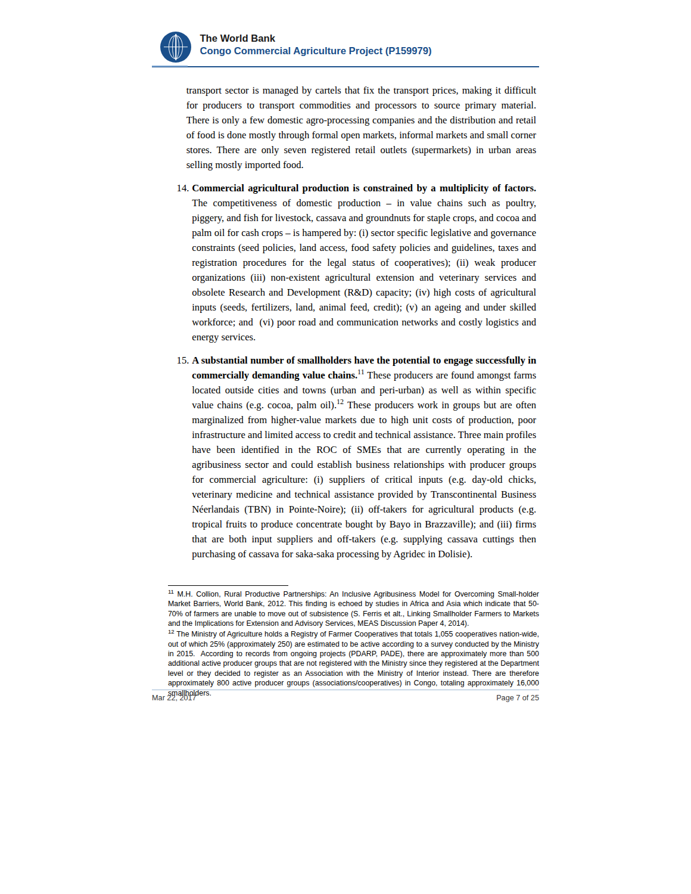The World Bank
Congo Commercial Agriculture Project (P159979)
transport sector is managed by cartels that fix the transport prices, making it difficult for producers to transport commodities and processors to source primary material. There is only a few domestic agro-processing companies and the distribution and retail of food is done mostly through formal open markets, informal markets and small corner stores. There are only seven registered retail outlets (supermarkets) in urban areas selling mostly imported food.
Commercial agricultural production is constrained by a multiplicity of factors. The competitiveness of domestic production – in value chains such as poultry, piggery, and fish for livestock, cassava and groundnuts for staple crops, and cocoa and palm oil for cash crops – is hampered by: (i) sector specific legislative and governance constraints (seed policies, land access, food safety policies and guidelines, taxes and registration procedures for the legal status of cooperatives); (ii) weak producer organizations (iii) non-existent agricultural extension and veterinary services and obsolete Research and Development (R&D) capacity; (iv) high costs of agricultural inputs (seeds, fertilizers, land, animal feed, credit); (v) an ageing and under skilled workforce; and (vi) poor road and communication networks and costly logistics and energy services.
A substantial number of smallholders have the potential to engage successfully in commercially demanding value chains.11 These producers are found amongst farms located outside cities and towns (urban and peri-urban) as well as within specific value chains (e.g. cocoa, palm oil).12 These producers work in groups but are often marginalized from higher-value markets due to high unit costs of production, poor infrastructure and limited access to credit and technical assistance. Three main profiles have been identified in the ROC of SMEs that are currently operating in the agribusiness sector and could establish business relationships with producer groups for commercial agriculture: (i) suppliers of critical inputs (e.g. day-old chicks, veterinary medicine and technical assistance provided by Transcontinental Business Néerlandais (TBN) in Pointe-Noire); (ii) off-takers for agricultural products (e.g. tropical fruits to produce concentrate bought by Bayo in Brazzaville); and (iii) firms that are both input suppliers and off-takers (e.g. supplying cassava cuttings then purchasing of cassava for saka-saka processing by Agridec in Dolisie).
11 M.H. Collion, Rural Productive Partnerships: An Inclusive Agribusiness Model for Overcoming Small-holder Market Barriers, World Bank, 2012. This finding is echoed by studies in Africa and Asia which indicate that 50-70% of farmers are unable to move out of subsistence (S. Ferris et alt., Linking Smallholder Farmers to Markets and the Implications for Extension and Advisory Services, MEAS Discussion Paper 4, 2014).
12 The Ministry of Agriculture holds a Registry of Farmer Cooperatives that totals 1,055 cooperatives nation-wide, out of which 25% (approximately 250) are estimated to be active according to a survey conducted by the Ministry in 2015. According to records from ongoing projects (PDARP, PADE), there are approximately more than 500 additional active producer groups that are not registered with the Ministry since they registered at the Department level or they decided to register as an Association with the Ministry of Interior instead. There are therefore approximately 800 active producer groups (associations/cooperatives) in Congo, totaling approximately 16,000 smallholders.
Mar 22, 2017 Page 7 of 25